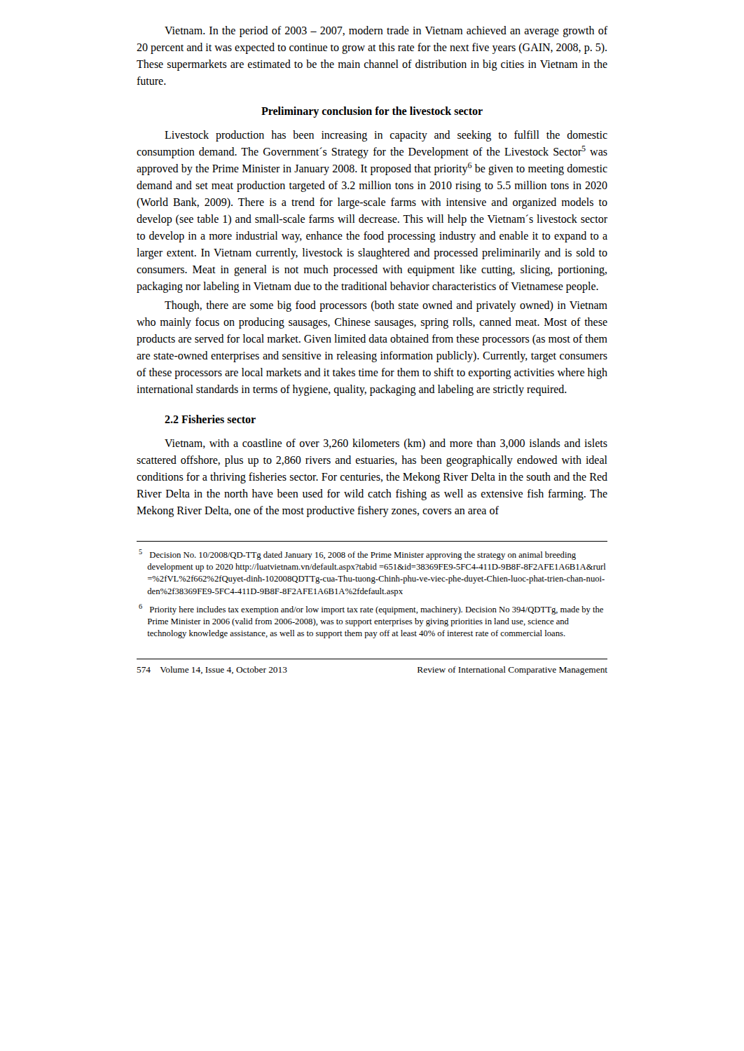Vietnam. In the period of 2003 – 2007, modern trade in Vietnam achieved an average growth of 20 percent and it was expected to continue to grow at this rate for the next five years (GAIN, 2008, p. 5). These supermarkets are estimated to be the main channel of distribution in big cities in Vietnam in the future.
Preliminary conclusion for the livestock sector
Livestock production has been increasing in capacity and seeking to fulfill the domestic consumption demand. The Government´s Strategy for the Development of the Livestock Sector5 was approved by the Prime Minister in January 2008. It proposed that priority6 be given to meeting domestic demand and set meat production targeted of 3.2 million tons in 2010 rising to 5.5 million tons in 2020 (World Bank, 2009). There is a trend for large-scale farms with intensive and organized models to develop (see table 1) and small-scale farms will decrease. This will help the Vietnam´s livestock sector to develop in a more industrial way, enhance the food processing industry and enable it to expand to a larger extent. In Vietnam currently, livestock is slaughtered and processed preliminarily and is sold to consumers. Meat in general is not much processed with equipment like cutting, slicing, portioning, packaging nor labeling in Vietnam due to the traditional behavior characteristics of Vietnamese people.
Though, there are some big food processors (both state owned and privately owned) in Vietnam who mainly focus on producing sausages, Chinese sausages, spring rolls, canned meat. Most of these products are served for local market. Given limited data obtained from these processors (as most of them are state-owned enterprises and sensitive in releasing information publicly). Currently, target consumers of these processors are local markets and it takes time for them to shift to exporting activities where high international standards in terms of hygiene, quality, packaging and labeling are strictly required.
2.2 Fisheries sector
Vietnam, with a coastline of over 3,260 kilometers (km) and more than 3,000 islands and islets scattered offshore, plus up to 2,860 rivers and estuaries, has been geographically endowed with ideal conditions for a thriving fisheries sector. For centuries, the Mekong River Delta in the south and the Red River Delta in the north have been used for wild catch fishing as well as extensive fish farming. The Mekong River Delta, one of the most productive fishery zones, covers an area of
5 Decision No. 10/2008/QD-TTg dated January 16, 2008 of the Prime Minister approving the strategy on animal breeding development up to 2020 http://luatvietnam.vn/default.aspx?tabid =651&id=38369FE9-5FC4-411D-9B8F-8F2AFE1A6B1A&rurl=%2fVL%2f662%2fQuyet-dinh-102008QDTTg-cua-Thu-tuong-Chinh-phu-ve-viec-phe-duyet-Chien-luoc-phat-trien-chan-nuoi-den%2f38369FE9-5FC4-411D-9B8F-8F2AFE1A6B1A%2fdefault.aspx
6 Priority here includes tax exemption and/or low import tax rate (equipment, machinery). Decision No 394/QDTTg, made by the Prime Minister in 2006 (valid from 2006-2008), was to support enterprises by giving priorities in land use, science and technology knowledge assistance, as well as to support them pay off at least 40% of interest rate of commercial loans.
574 Volume 14, Issue 4, October 2013 Review of International Comparative Management